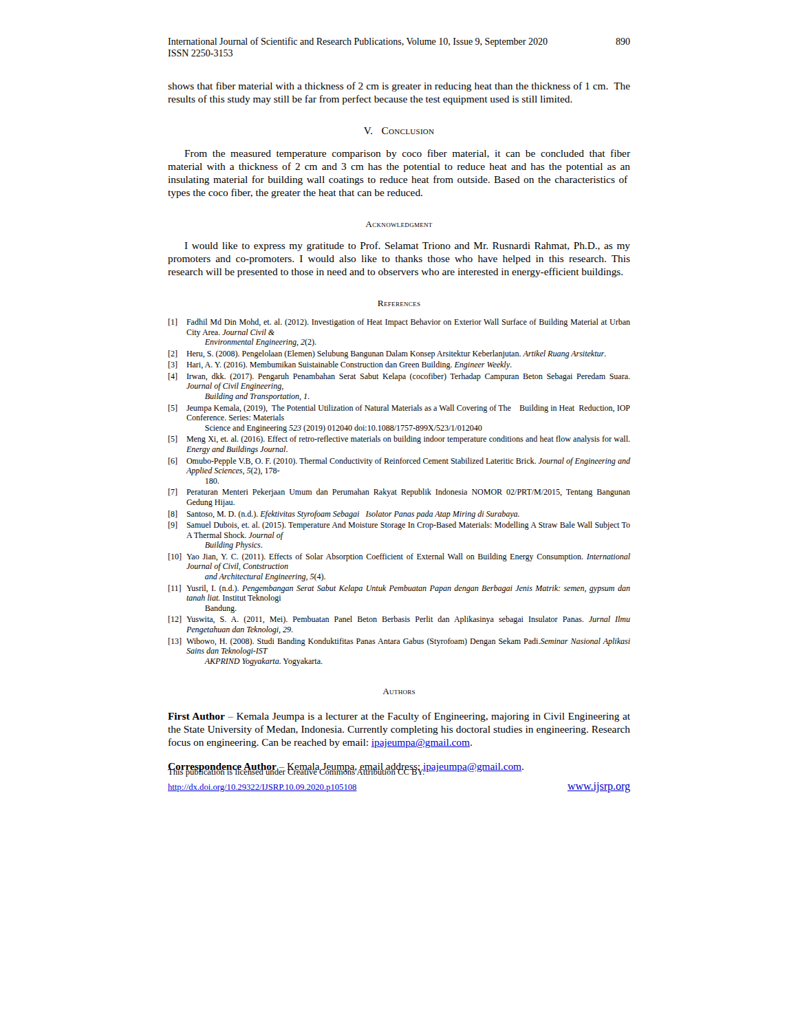International Journal of Scientific and Research Publications, Volume 10, Issue 9, September 2020
ISSN 2250-3153
890
shows that fiber material with a thickness of 2 cm is greater in reducing heat than the thickness of 1 cm. The results of this study may still be far from perfect because the test equipment used is still limited.
V. Conclusion
From the measured temperature comparison by coco fiber material, it can be concluded that fiber material with a thickness of 2 cm and 3 cm has the potential to reduce heat and has the potential as an insulating material for building wall coatings to reduce heat from outside. Based on the characteristics of types the coco fiber, the greater the heat that can be reduced.
Acknowledgment
I would like to express my gratitude to Prof. Selamat Triono and Mr. Rusnardi Rahmat, Ph.D., as my promoters and co-promoters. I would also like to thanks those who have helped in this research. This research will be presented to those in need and to observers who are interested in energy-efficient buildings.
References
[1]
Fadhil Md Din Mohd, et. al. (2012). Investigation of Heat Impact Behavior on Exterior Wall Surface of Building Material at Urban City Area. Journal Civil & Environmental Engineering, 2(2).
[2]
Heru, S. (2008). Pengelolaan (Elemen) Selubung Bangunan Dalam Konsep Arsitektur Keberlanjutan. Artikel Ruang Arsitektur.
[3]
Hari, A. Y. (2016). Membumikan Suistainable Construction dan Green Building. Engineer Weekly.
[4]
Irwan, dkk. (2017). Pengaruh Penambahan Serat Sabut Kelapa (cocofiber) Terhadap Campuran Beton Sebagai Peredam Suara. Journal of Civil Engineering, Building and Transportation, 1.
[5]
Jeumpa Kemala, (2019), The Potential Utilization of Natural Materials as a Wall Covering of The Building in Heat Reduction, IOP Conference. Series: Materials Science and Engineering 523 (2019) 012040 doi:10.1088/1757-899X/523/1/012040
[5]
Meng Xi, et. al. (2016). Effect of retro-reflective materials on building indoor temperature conditions and heat flow analysis for wall. Energy and Buildings Journal.
[6]
Omubo-Pepple V.B, O. F. (2010). Thermal Conductivity of Reinforced Cement Stabilized Lateritic Brick. Journal of Engineering and Applied Sciences, 5(2), 178- 180.
[7]
Peraturan Menteri Pekerjaan Umum dan Perumahan Rakyat Republik Indonesia NOMOR 02/PRT/M/2015, Tentang Bangunan Gedung Hijau.
[8]
Santoso, M. D. (n.d.). Efektivitas Styrofoam Sebagai Isolator Panas pada Atap Miring di Surabaya.
[9]
Samuel Dubois, et. al. (2015). Temperature And Moisture Storage In Crop-Based Materials: Modelling A Straw Bale Wall Subject To A Thermal Shock. Journal of Building Physics.
[10]
Yao Jian, Y. C. (2011). Effects of Solar Absorption Coefficient of External Wall on Building Energy Consumption. International Journal of Civil, Contstruction and Architectural Engineering, 5(4).
[11]
Yusril, I. (n.d.). Pengembangan Serat Sabut Kelapa Untuk Pembuatan Papan dengan Berbagai Jenis Matrik: semen, gypsum dan tanah liat. Institut Teknologi Bandung.
[12]
Yuswita, S. A. (2011, Mei). Pembuatan Panel Beton Berbasis Perlit dan Aplikasinya sebagai Insulator Panas. Jurnal Ilmu Pengetahuan dan Teknologi, 29.
[13]
Wibowo, H. (2008). Studi Banding Konduktifitas Panas Antara Gabus (Styrofoam) Dengan Sekam Padi.Seminar Nasional Aplikasi Sains dan Teknologi-IST AKPRIND Yogyakarta. Yogyakarta.
Authors
First Author – Kemala Jeumpa is a lecturer at the Faculty of Engineering, majoring in Civil Engineering at the State University of Medan, Indonesia. Currently completing his doctoral studies in engineering. Research focus on engineering. Can be reached by email: ipajeumpa@gmail.com.
Correspondence Author – Kemala Jeumpa, email address: ipajeumpa@gmail.com.
This publication is licensed under Creative Commons Attribution CC BY.
http://dx.doi.org/10.29322/IJSRP.10.09.2020.p105108
www.ijsrp.org